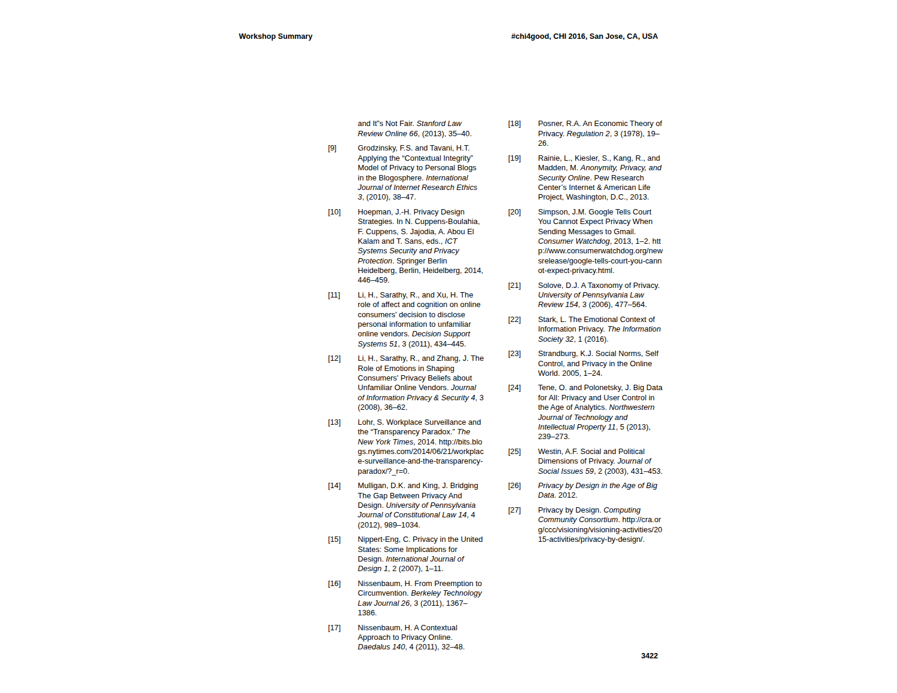Workshop Summary
#chi4good, CHI 2016, San Jose, CA, USA
and It”s Not Fair. Stanford Law Review Online 66, (2013), 35–40.
[9] Grodzinsky, F.S. and Tavani, H.T. Applying the “Contextual Integrity” Model of Privacy to Personal Blogs in the Blogosphere. International Journal of Internet Research Ethics 3, (2010), 38–47.
[10] Hoepman, J.-H. Privacy Design Strategies. In N. Cuppens-Boulahia, F. Cuppens, S. Jajodia, A. Abou El Kalam and T. Sans, eds., ICT Systems Security and Privacy Protection. Springer Berlin Heidelberg, Berlin, Heidelberg, 2014, 446–459.
[11] Li, H., Sarathy, R., and Xu, H. The role of affect and cognition on online consumers' decision to disclose personal information to unfamiliar online vendors. Decision Support Systems 51, 3 (2011), 434–445.
[12] Li, H., Sarathy, R., and Zhang, J. The Role of Emotions in Shaping Consumers' Privacy Beliefs about Unfamiliar Online Vendors. Journal of Information Privacy & Security 4, 3 (2008), 36–62.
[13] Lohr, S. Workplace Surveillance and the “Transparency Paradox.” The New York Times, 2014. http://bits.blogs.nytimes.com/2014/06/21/workplace-surveillance-and-the-transparency-paradox/?_r=0.
[14] Mulligan, D.K. and King, J. Bridging The Gap Between Privacy And Design. University of Pennsylvania Journal of Constitutional Law 14, 4 (2012), 989–1034.
[15] Nippert-Eng, C. Privacy in the United States: Some Implications for Design. International Journal of Design 1, 2 (2007), 1–11.
[16] Nissenbaum, H. From Preemption to Circumvention. Berkeley Technology Law Journal 26, 3 (2011), 1367–1386.
[17] Nissenbaum, H. A Contextual Approach to Privacy Online. Daedalus 140, 4 (2011), 32–48.
[18] Posner, R.A. An Economic Theory of Privacy. Regulation 2, 3 (1978), 19–26.
[19] Rainie, L., Kiesler, S., Kang, R., and Madden, M. Anonymity, Privacy, and Security Online. Pew Research Center’s Internet & American Life Project, Washington, D.C., 2013.
[20] Simpson, J.M. Google Tells Court You Cannot Expect Privacy When Sending Messages to Gmail. Consumer Watchdog, 2013, 1–2. http://www.consumerwatchdog.org/newsrelease/google-tells-court-you-cannot-expect-privacy.html.
[21] Solove, D.J. A Taxonomy of Privacy. University of Pennsylvania Law Review 154, 3 (2006), 477–564.
[22] Stark, L. The Emotional Context of Information Privacy. The Information Society 32, 1 (2016).
[23] Strandburg, K.J. Social Norms, Self Control, and Privacy in the Online World. 2005, 1–24.
[24] Tene, O. and Polonetsky, J. Big Data for All: Privacy and User Control in the Age of Analytics. Northwestern Journal of Technology and Intellectual Property 11, 5 (2013), 239–273.
[25] Westin, A.F. Social and Political Dimensions of Privacy. Journal of Social Issues 59, 2 (2003), 431–453.
[26] Privacy by Design in the Age of Big Data. 2012.
[27] Privacy by Design. Computing Community Consortium. http://cra.org/ccc/visioning/visioning-activities/2015-activities/privacy-by-design/.
3422